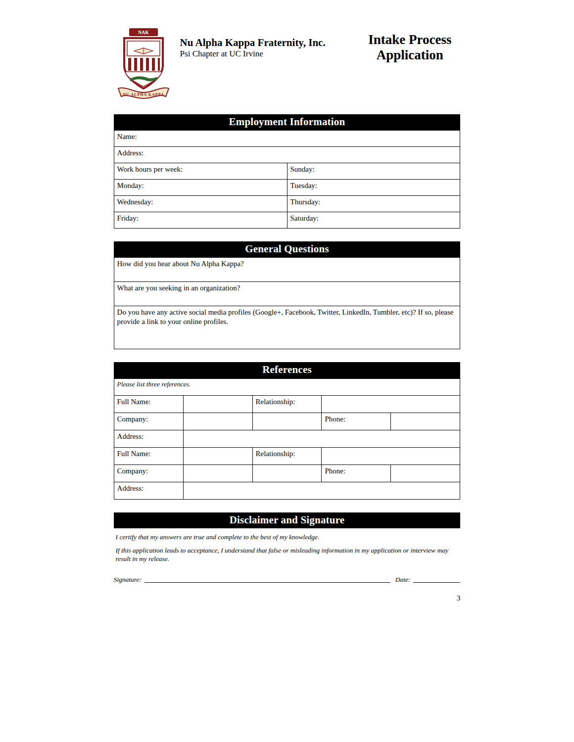NAK NU ALPHA KAPPA
Nu Alpha Kappa Fraternity, Inc.
Psi Chapter at UC Irvine
Intake Process
Application
Employment Information
| Name: |
| Address: |
| Work hours per week: | Sunday: |
| Monday: | Tuesday: |
| Wednesday: | Thursday: |
| Friday: | Saturday: |
General Questions
| How did you hear about Nu Alpha Kappa? |
| What are you seeking in an organization? |
| Do you have any active social media profiles (Google+, Facebook, Twitter, LinkedIn, Tumbler, etc)? If so, please provide a link to your online profiles. |
References
| Please list three references. |
| Full Name: | | Relationship: | |
| Company: | | | Phone: | |
| Address: | |
| Full Name: | | Relationship: | |
| Company: | | | Phone: | |
| Address: | |
Disclaimer and Signature
I certify that my answers are true and complete to the best of my knowledge.
If this application leads to acceptance, I understand that false or misleading information in my application or interview may result in my release.
Signature: Date:
3